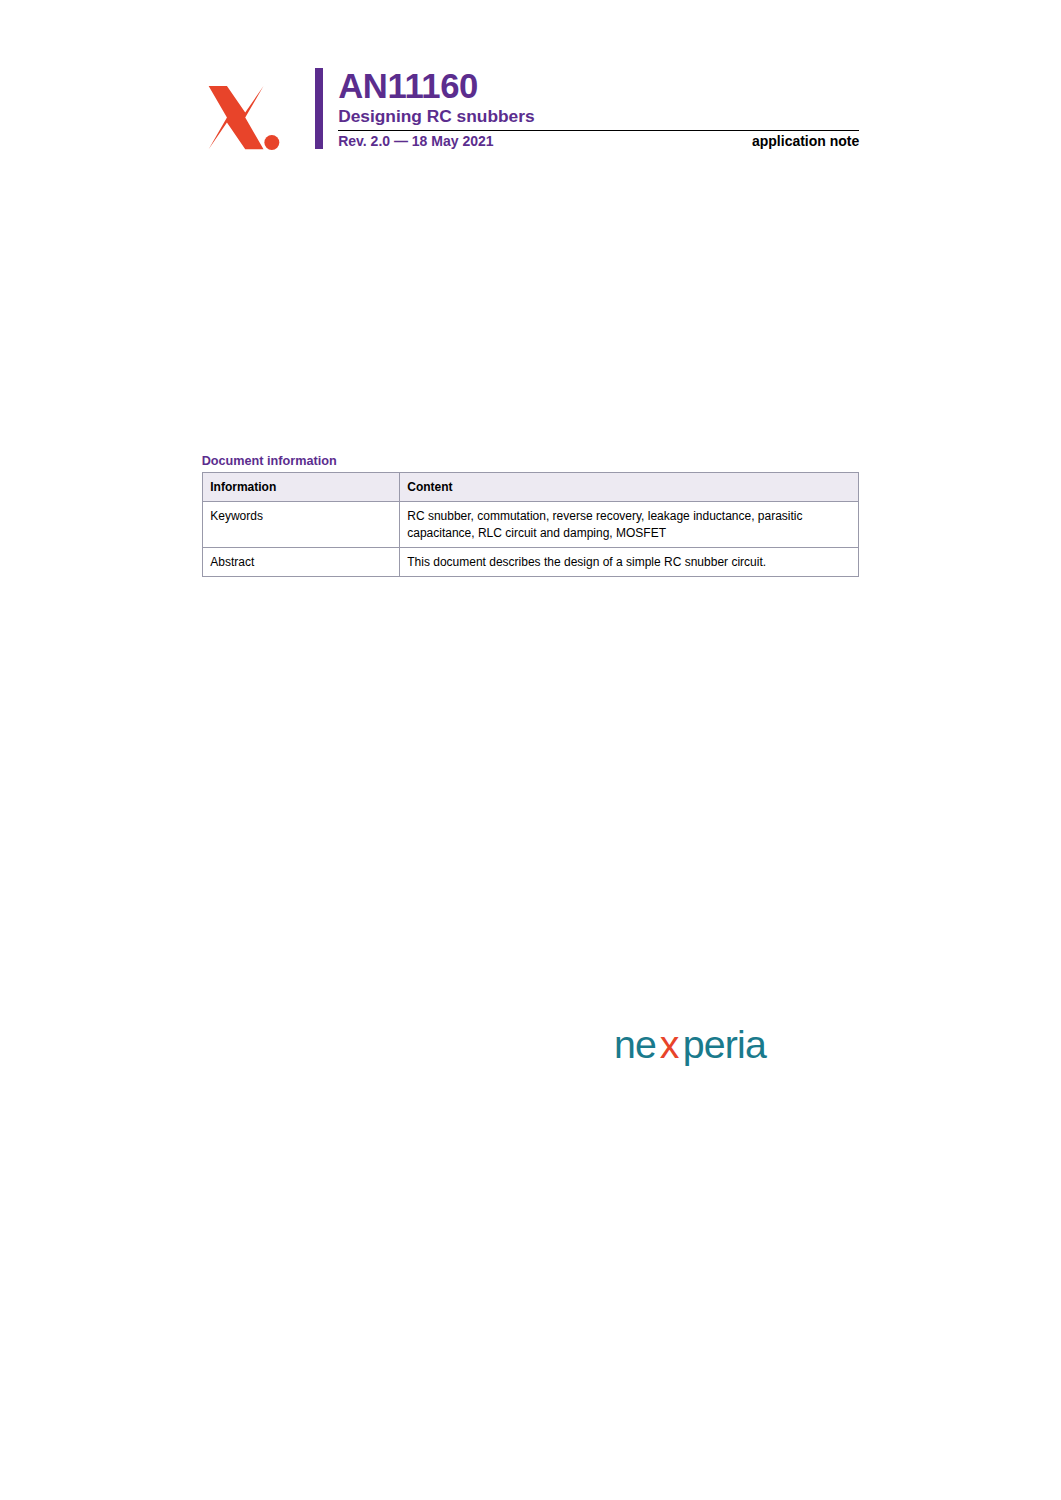AN11160
Designing RC snubbers
Rev. 2.0 — 18 May 2021 application note
Document information
| Information | Content |
| --- | --- |
| Keywords | RC snubber, commutation, reverse recovery, leakage inductance, parasitic capacitance, RLC circuit and damping, MOSFET |
| Abstract | This document describes the design of a simple RC snubber circuit. |
ne x peria